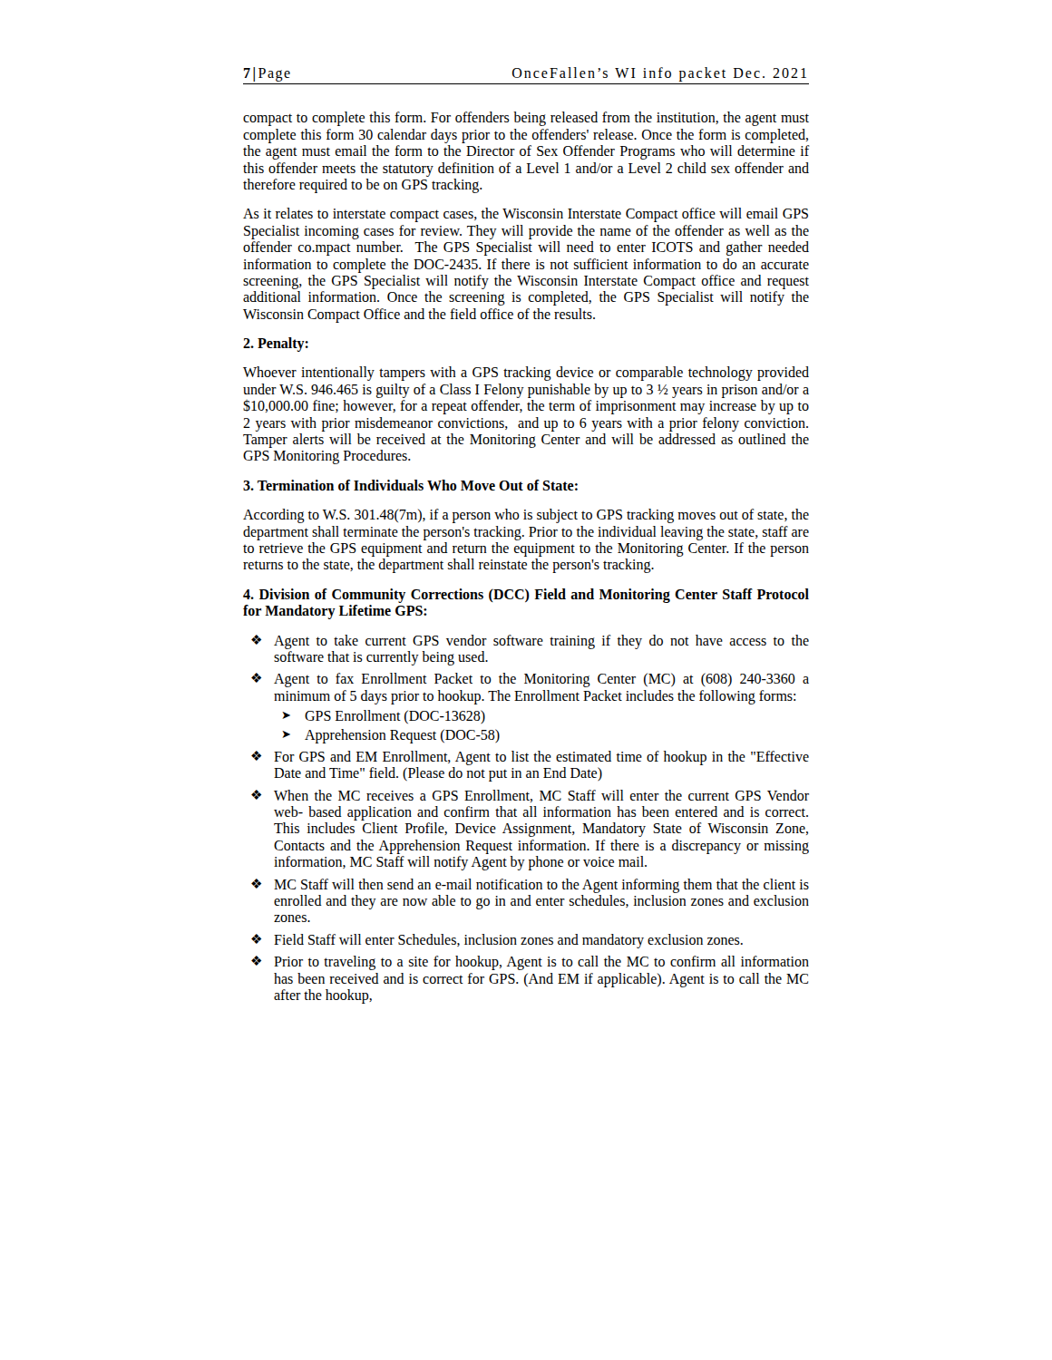7|Page
OnceFallen’s WI info packet Dec. 2021
compact to complete this form. For offenders being released from the institution, the agent must complete this form 30 calendar days prior to the offenders' release. Once the form is completed, the agent must email the form to the Director of Sex Offender Programs who will determine if this offender meets the statutory definition of a Level 1 and/or a Level 2 child sex offender and therefore required to be on GPS tracking.
As it relates to interstate compact cases, the Wisconsin Interstate Compact office will email GPS Specialist incoming cases for review. They will provide the name of the offender as well as the offender co.mpact number. The GPS Specialist will need to enter ICOTS and gather needed information to complete the DOC-2435. If there is not sufficient information to do an accurate screening, the GPS Specialist will notify the Wisconsin Interstate Compact office and request additional information. Once the screening is completed, the GPS Specialist will notify the Wisconsin Compact Office and the field office of the results.
2. Penalty:
Whoever intentionally tampers with a GPS tracking device or comparable technology provided under W.S. 946.465 is guilty of a Class I Felony punishable by up to 3 ½ years in prison and/or a $10,000.00 fine; however, for a repeat offender, the term of imprisonment may increase by up to 2 years with prior misdemeanor convictions, and up to 6 years with a prior felony conviction. Tamper alerts will be received at the Monitoring Center and will be addressed as outlined the GPS Monitoring Procedures.
3. Termination of Individuals Who Move Out of State:
According to W.S. 301.48(7m), if a person who is subject to GPS tracking moves out of state, the department shall terminate the person's tracking. Prior to the individual leaving the state, staff are to retrieve the GPS equipment and return the equipment to the Monitoring Center. If the person returns to the state, the department shall reinstate the person's tracking.
4. Division of Community Corrections (DCC) Field and Monitoring Center Staff Protocol for Mandatory Lifetime GPS:
Agent to take current GPS vendor software training if they do not have access to the software that is currently being used.
Agent to fax Enrollment Packet to the Monitoring Center (MC) at (608) 240-3360 a minimum of 5 days prior to hookup. The Enrollment Packet includes the following forms:
GPS Enrollment (DOC-13628)
Apprehension Request (DOC-58)
For GPS and EM Enrollment, Agent to list the estimated time of hookup in the "Effective Date and Time" field. (Please do not put in an End Date)
When the MC receives a GPS Enrollment, MC Staff will enter the current GPS Vendor web- based application and confirm that all information has been entered and is correct. This includes Client Profile, Device Assignment, Mandatory State of Wisconsin Zone, Contacts and the Apprehension Request information. If there is a discrepancy or missing information, MC Staff will notify Agent by phone or voice mail.
MC Staff will then send an e-mail notification to the Agent informing them that the client is enrolled and they are now able to go in and enter schedules, inclusion zones and exclusion zones.
Field Staff will enter Schedules, inclusion zones and mandatory exclusion zones.
Prior to traveling to a site for hookup, Agent is to call the MC to confirm all information has been received and is correct for GPS. (And EM if applicable). Agent is to call the MC after the hookup,